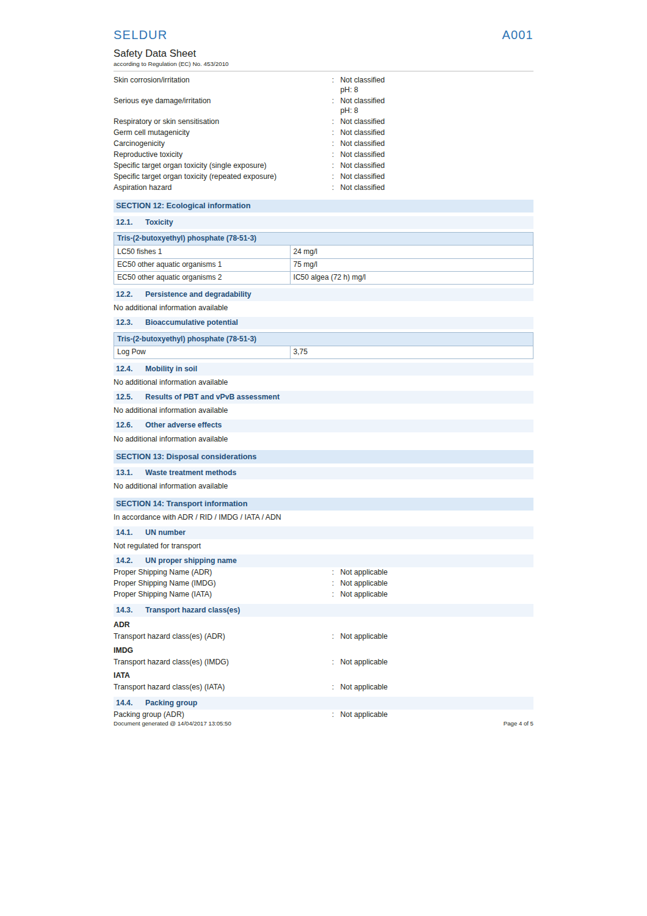SELDUR
A001
Safety Data Sheet
according to Regulation (EC) No. 453/2010
| Skin corrosion/irritation | : | Not classified pH: 8 |
| Serious eye damage/irritation | : | Not classified pH: 8 |
| Respiratory or skin sensitisation | : | Not classified |
| Germ cell mutagenicity | : | Not classified |
| Carcinogenicity | : | Not classified |
| Reproductive toxicity | : | Not classified |
| Specific target organ toxicity (single exposure) | : | Not classified |
| Specific target organ toxicity (repeated exposure) | : | Not classified |
| Aspiration hazard | : | Not classified |
SECTION 12: Ecological information
12.1. Toxicity
| Tris-(2-butoxyethyl) phosphate (78-51-3) |
| --- |
| LC50 fishes 1 | 24 mg/l |
| EC50 other aquatic organisms 1 | 75 mg/l |
| EC50 other aquatic organisms 2 | IC50 algea (72 h) mg/l |
12.2. Persistence and degradability
No additional information available
12.3. Bioaccumulative potential
| Tris-(2-butoxyethyl) phosphate (78-51-3) |
| --- |
| Log Pow | 3,75 |
12.4. Mobility in soil
No additional information available
12.5. Results of PBT and vPvB assessment
No additional information available
12.6. Other adverse effects
No additional information available
SECTION 13: Disposal considerations
13.1. Waste treatment methods
No additional information available
SECTION 14: Transport information
In accordance with ADR / RID / IMDG / IATA / ADN
14.1. UN number
Not regulated for transport
14.2. UN proper shipping name
| Proper Shipping Name (ADR) | : | Not applicable |
| Proper Shipping Name (IMDG) | : | Not applicable |
| Proper Shipping Name (IATA) | : | Not applicable |
14.3. Transport hazard class(es)
ADR
| Transport hazard class(es) (ADR) | : | Not applicable |
IMDG
| Transport hazard class(es) (IMDG) | : | Not applicable |
IATA
| Transport hazard class(es) (IATA) | : | Not applicable |
14.4. Packing group
| Packing group (ADR) | : | Not applicable |
Document generated @ 14/04/2017 13:05:50
Page 4 of 5